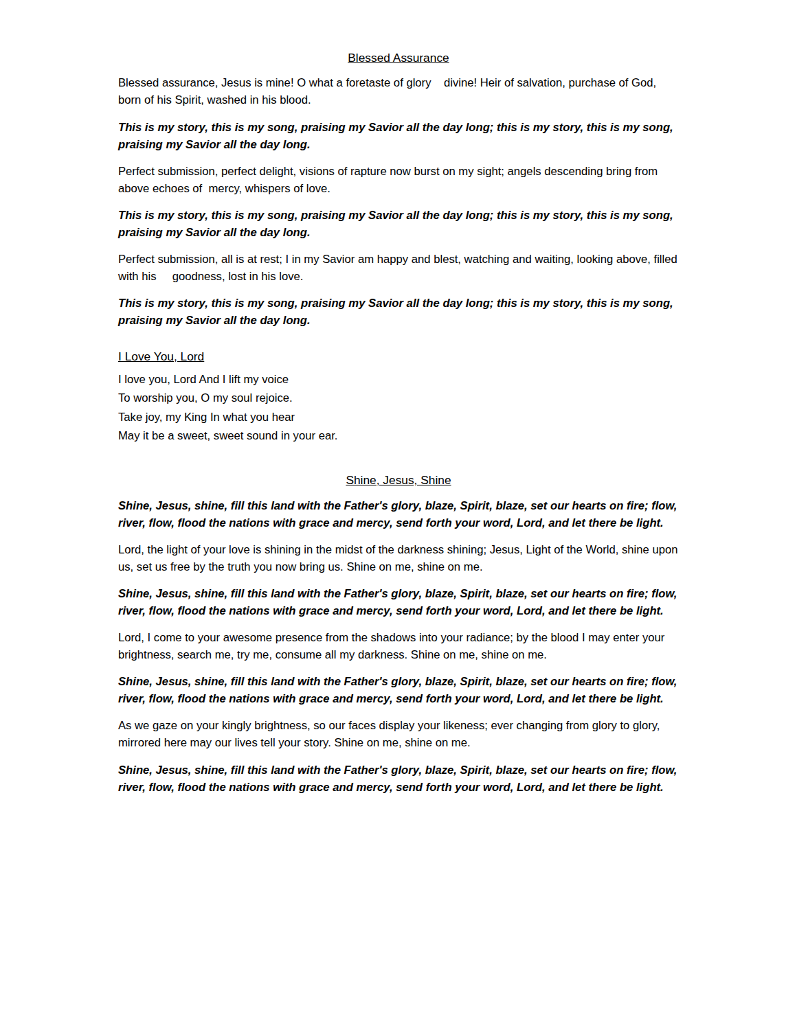Blessed Assurance
Blessed assurance, Jesus is mine! O what a foretaste of glory divine! Heir of salvation, purchase of God, born of his Spirit, washed in his blood.
This is my story, this is my song, praising my Savior all the day long; this is my story, this is my song, praising my Savior all the day long.
Perfect submission, perfect delight, visions of rapture now burst on my sight; angels descending bring from above echoes of mercy, whispers of love.
This is my story, this is my song, praising my Savior all the day long; this is my story, this is my song, praising my Savior all the day long.
Perfect submission, all is at rest; I in my Savior am happy and blest, watching and waiting, looking above, filled with his goodness, lost in his love.
This is my story, this is my song, praising my Savior all the day long; this is my story, this is my song, praising my Savior all the day long.
I Love You, Lord
I love you, Lord And I lift my voice
To worship you, O my soul rejoice.
Take joy, my King In what you hear
May it be a sweet, sweet sound in your ear.
Shine, Jesus, Shine
Shine, Jesus, shine, fill this land with the Father's glory, blaze, Spirit, blaze, set our hearts on fire; flow, river, flow, flood the nations with grace and mercy, send forth your word, Lord, and let there be light.
Lord, the light of your love is shining in the midst of the darkness shining; Jesus, Light of the World, shine upon us, set us free by the truth you now bring us. Shine on me, shine on me.
Shine, Jesus, shine, fill this land with the Father's glory, blaze, Spirit, blaze, set our hearts on fire; flow, river, flow, flood the nations with grace and mercy, send forth your word, Lord, and let there be light.
Lord, I come to your awesome presence from the shadows into your radiance; by the blood I may enter your brightness, search me, try me, consume all my darkness. Shine on me, shine on me.
Shine, Jesus, shine, fill this land with the Father's glory, blaze, Spirit, blaze, set our hearts on fire; flow, river, flow, flood the nations with grace and mercy, send forth your word, Lord, and let there be light.
As we gaze on your kingly brightness, so our faces display your likeness; ever changing from glory to glory, mirrored here may our lives tell your story. Shine on me, shine on me.
Shine, Jesus, shine, fill this land with the Father's glory, blaze, Spirit, blaze, set our hearts on fire; flow, river, flow, flood the nations with grace and mercy, send forth your word, Lord, and let there be light.